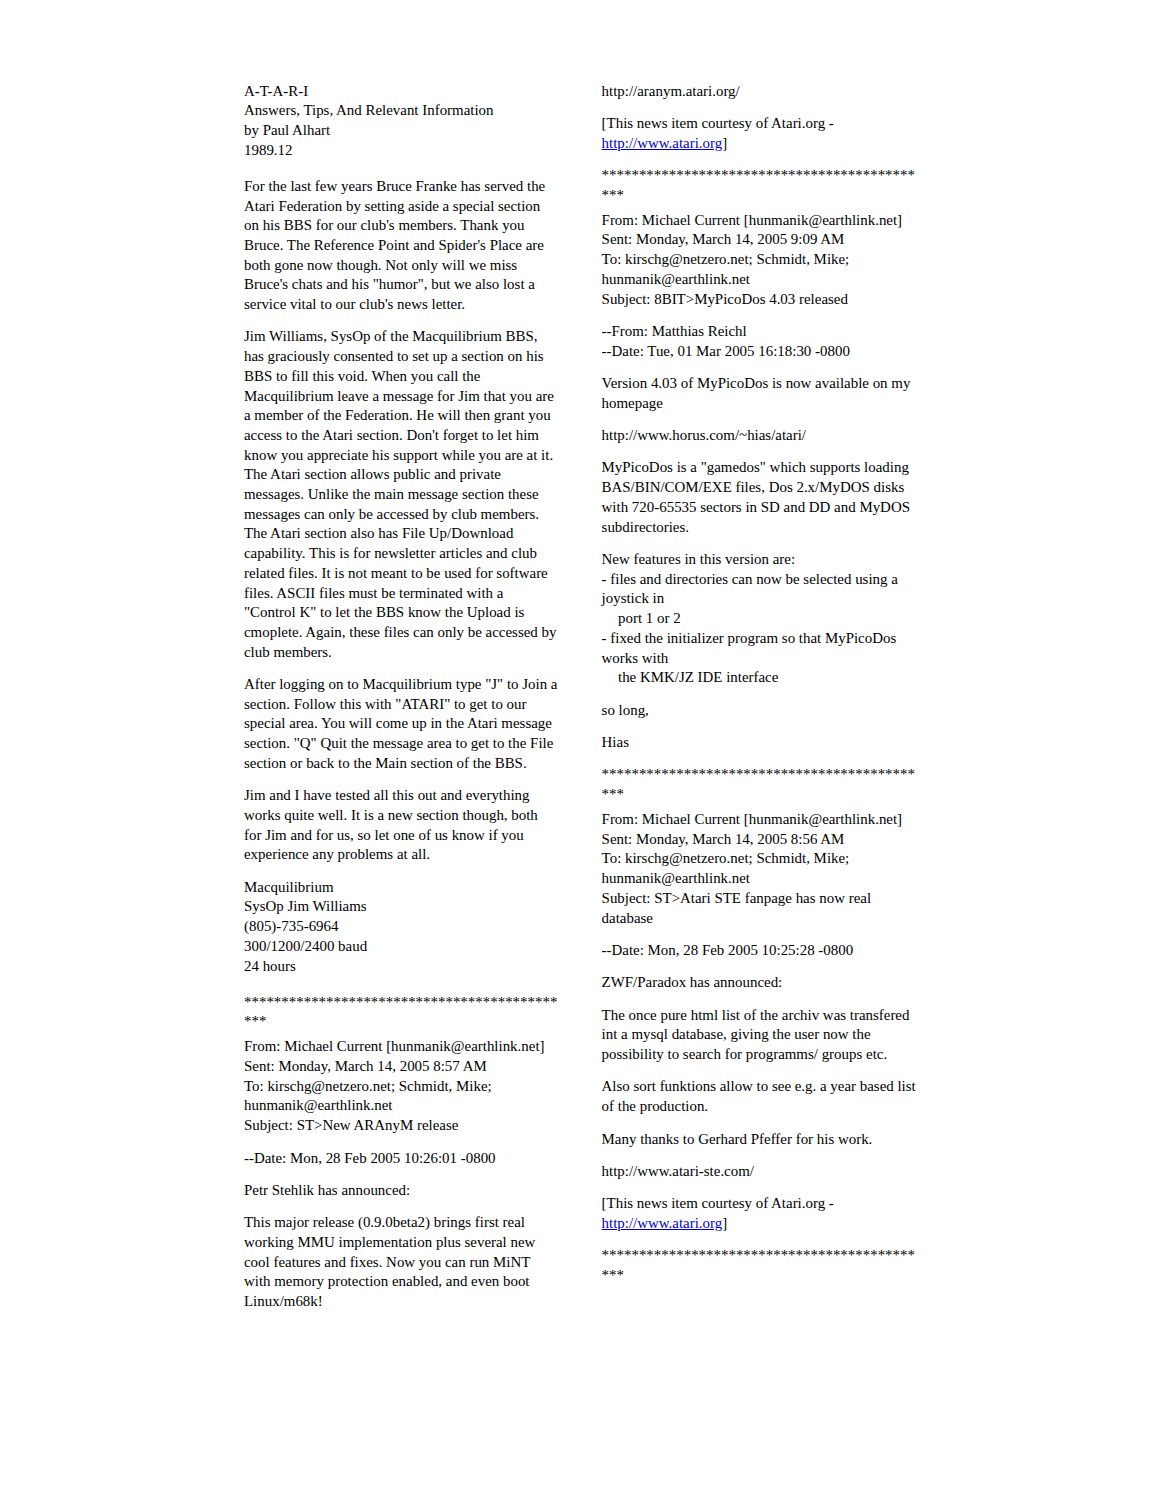A-T-A-R-I
Answers, Tips, And Relevant Information
by Paul Alhart
1989.12
For the last few years Bruce Franke has served the Atari Federation by setting aside a special section on his BBS for our club's members. Thank you Bruce. The Reference Point and Spider's Place are both gone now though. Not only will we miss Bruce's chats and his "humor", but we also lost a service vital to our club's news letter.
Jim Williams, SysOp of the Macquilibrium BBS, has graciously consented to set up a section on his BBS to fill this void. When you call the Macquilibrium leave a message for Jim that you are a member of the Federation. He will then grant you access to the Atari section. Don't forget to let him know you appreciate his support while you are at it. The Atari section allows public and private messages. Unlike the main message section these messages can only be accessed by club members. The Atari section also has File Up/Download capability. This is for newsletter articles and club related files. It is not meant to be used for software files. ASCII files must be terminated with a "Control K" to let the BBS know the Upload is cmoplete. Again, these files can only be accessed by club members.
After logging on to Macquilibrium type "J" to Join a section. Follow this with "ATARI" to get to our special area. You will come up in the Atari message section. "Q" Quit the message area to get to the File section or back to the Main section of the BBS.
Jim and I have tested all this out and everything works quite well. It is a new section though, both for Jim and for us, so let one of us know if you experience any problems at all.
Macquilibrium
SysOp Jim Williams
(805)-735-6964
300/1200/2400 baud
24 hours
*********************************************
From: Michael Current [hunmanik@earthlink.net]
Sent: Monday, March 14, 2005 8:57 AM
To: kirschg@netzero.net; Schmidt, Mike; hunmanik@earthlink.net
Subject: ST>New ARAnyM release
--Date: Mon, 28 Feb 2005 10:26:01 -0800
Petr Stehlik has announced:
This major release (0.9.0beta2) brings first real working MMU implementation plus several new cool features and fixes. Now you can run MiNT with memory protection enabled, and even boot Linux/m68k!
http://aranym.atari.org/
[This news item courtesy of Atari.org - http://www.atari.org]
*********************************************
From: Michael Current [hunmanik@earthlink.net]
Sent: Monday, March 14, 2005 9:09 AM
To: kirschg@netzero.net; Schmidt, Mike; hunmanik@earthlink.net
Subject: 8BIT>MyPicoDos 4.03 released
--From: Matthias Reichl
--Date: Tue, 01 Mar 2005 16:18:30 -0800
Version 4.03 of MyPicoDos is now available on my homepage
http://www.horus.com/~hias/atari/
MyPicoDos is a "gamedos" which supports loading BAS/BIN/COM/EXE files, Dos 2.x/MyDOS disks with 720-65535 sectors in SD and DD and MyDOS subdirectories.
New features in this version are:
- files and directories can now be selected using a joystick in
port 1 or 2
- fixed the initializer program so that MyPicoDos works with
the KMK/JZ IDE interface
so long,
Hias
*********************************************
From: Michael Current [hunmanik@earthlink.net]
Sent: Monday, March 14, 2005 8:56 AM
To: kirschg@netzero.net; Schmidt, Mike; hunmanik@earthlink.net
Subject: ST>Atari STE fanpage has now real database
--Date: Mon, 28 Feb 2005 10:25:28 -0800
ZWF/Paradox has announced:
The once pure html list of the archiv was transfered int a mysql database, giving the user now the possibility to search for programms/ groups etc.
Also sort funktions allow to see e.g. a year based list of the production.
Many thanks to Gerhard Pfeffer for his work.
http://www.atari-ste.com/
[This news item courtesy of Atari.org - http://www.atari.org]
*********************************************